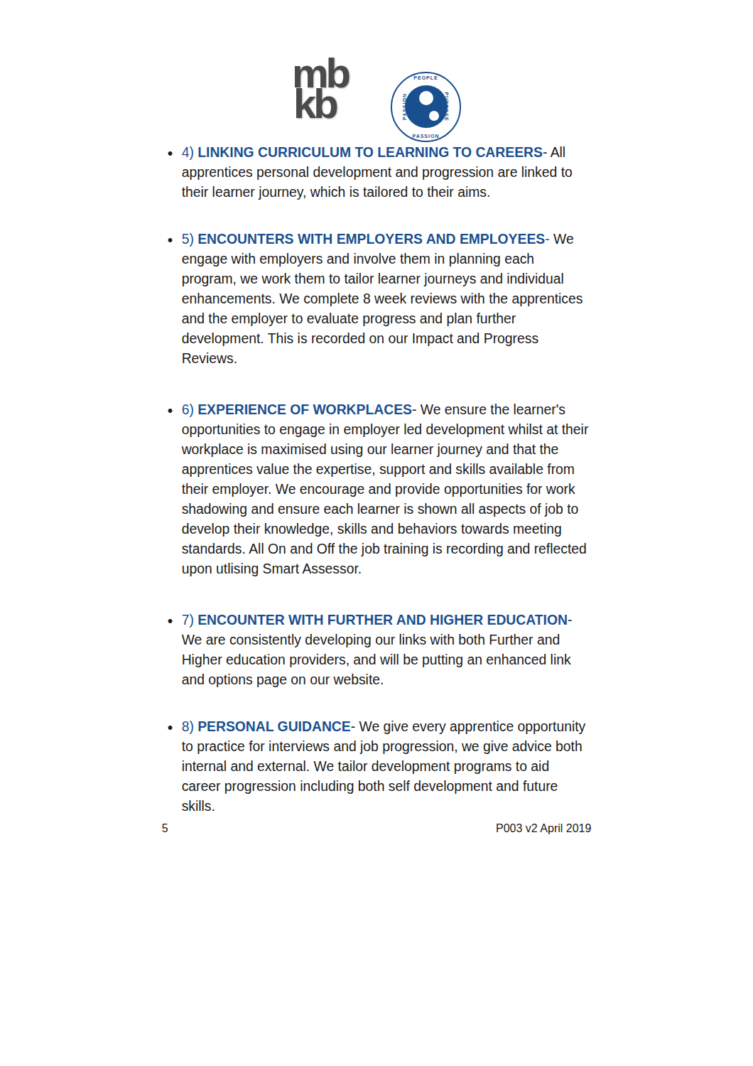mb kb
PEOPLE PURPOSE PASSION PASSION
4) Linking curriculum to learning to careers- All apprentices personal development and progression are linked to their learner journey, which is tailored to their aims.
5) Encounters with employers and employees- We engage with employers and involve them in planning each program, we work them to tailor learner journeys and individual enhancements. We complete 8 week reviews with the apprentices and the employer to evaluate progress and plan further development. This is recorded on our Impact and Progress Reviews.
6) Experience of workplaces- We ensure the learner's opportunities to engage in employer led development whilst at their workplace is maximised using our learner journey and that the apprentices value the expertise, support and skills available from their employer. We encourage and provide opportunities for work shadowing and ensure each learner is shown all aspects of job to develop their knowledge, skills and behaviors towards meeting standards. All On and Off the job training is recording and reflected upon utlising Smart Assessor.
7) Encounter with further and higher education- We are consistently developing our links with both Further and Higher education providers, and will be putting an enhanced link and options page on our website.
8) Personal guidance- We give every apprentice opportunity to practice for interviews and job progression, we give advice both internal and external. We tailor development programs to aid career progression including both self development and future skills.
5 P003 v2 April 2019